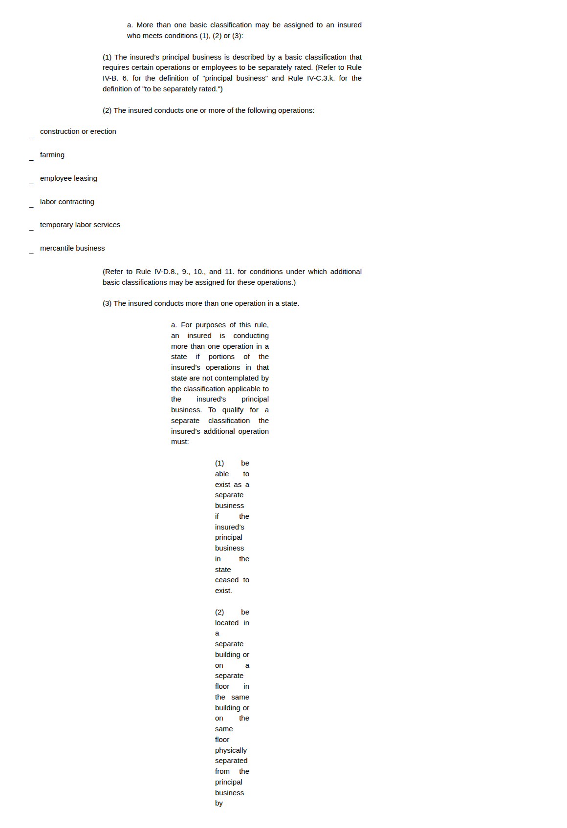a. More than one basic classification may be assigned to an insured who meets conditions (1), (2) or (3):
(1) The insured’s principal business is described by a basic classification that requires certain operations or employees to be separately rated. (Refer to Rule IV-B. 6. for the definition of "principal business" and Rule IV-C.3.k. for the definition of "to be separately rated.")
(2) The insured conducts one or more of the following operations:
construction or erection
farming
employee leasing
labor contracting
temporary labor services
mercantile business
(Refer to Rule IV-D.8., 9., 10., and 11. for conditions under which additional basic classifications may be assigned for these operations.)
(3) The insured conducts more than one operation in a state.
a. For purposes of this rule, an insured is conducting more than one operation in a state if portions of the insured’s operations in that state are not contemplated by the classification applicable to the insured’s principal business. To qualify for a separate classification the insured’s additional operation must:
(1) be able to exist as a separate business if the insured’s principal business in the state ceased to exist.
(2) be located in a separate building or on a separate floor in the same building or on the same floor physically separated from the principal business by